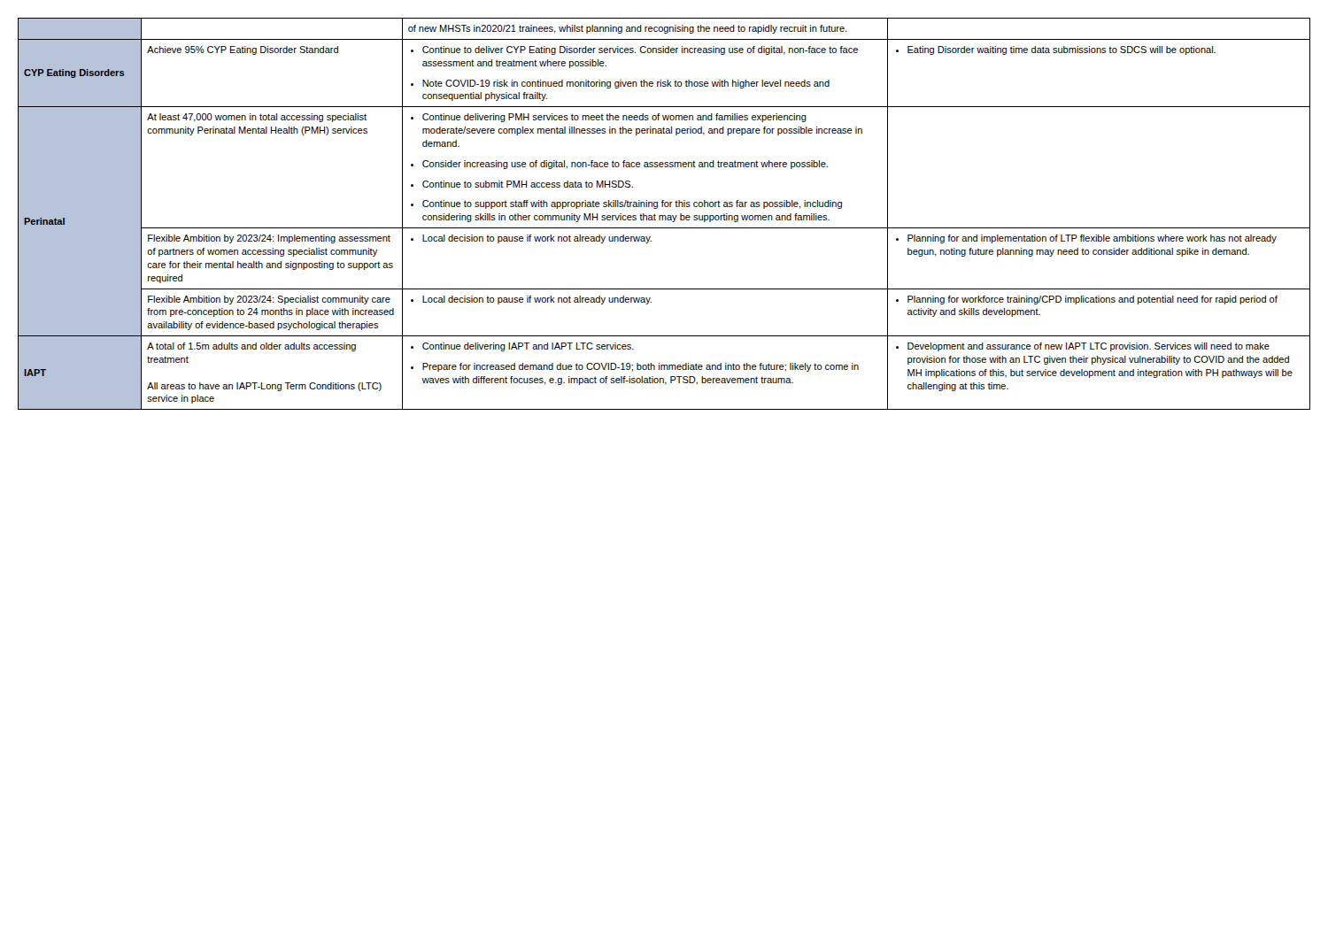| | | of new MHSTs in2020/21 trainees, whilst planning and recognising the need to rapidly recruit in future. | |
| CYP Eating Disorders | Achieve 95% CYP Eating Disorder Standard | Continue to deliver CYP Eating Disorder services. Consider increasing use of digital, non-face to face assessment and treatment where possible. Note COVID-19 risk in continued monitoring given the risk to those with higher level needs and consequential physical frailty. | Eating Disorder waiting time data submissions to SDCS will be optional. |
| Perinatal | At least 47,000 women in total accessing specialist community Perinatal Mental Health (PMH) services | Continue delivering PMH services to meet the needs of women and families experiencing moderate/severe complex mental illnesses in the perinatal period, and prepare for possible increase in demand. Consider increasing use of digital, non-face to face assessment and treatment where possible. Continue to submit PMH access data to MHSDS. Continue to support staff with appropriate skills/training for this cohort as far as possible, including considering skills in other community MH services that may be supporting women and families. | |
| Flexible Ambition by 2023/24: Implementing assessment of partners of women accessing specialist community care for their mental health and signposting to support as required | Local decision to pause if work not already underway. | Planning for and implementation of LTP flexible ambitions where work has not already begun, noting future planning may need to consider additional spike in demand. |
| Flexible Ambition by 2023/24: Specialist community care from pre-conception to 24 months in place with increased availability of evidence-based psychological therapies | Local decision to pause if work not already underway. | Planning for workforce training/CPD implications and potential need for rapid period of activity and skills development. |
| IAPT | A total of 1.5m adults and older adults accessing treatment All areas to have an IAPT-Long Term Conditions (LTC) service in place | Continue delivering IAPT and IAPT LTC services. Prepare for increased demand due to COVID-19; both immediate and into the future; likely to come in waves with different focuses, e.g. impact of self-isolation, PTSD, bereavement trauma. | Development and assurance of new IAPT LTC provision. Services will need to make provision for those with an LTC given their physical vulnerability to COVID and the added MH implications of this, but service development and integration with PH pathways will be challenging at this time. |